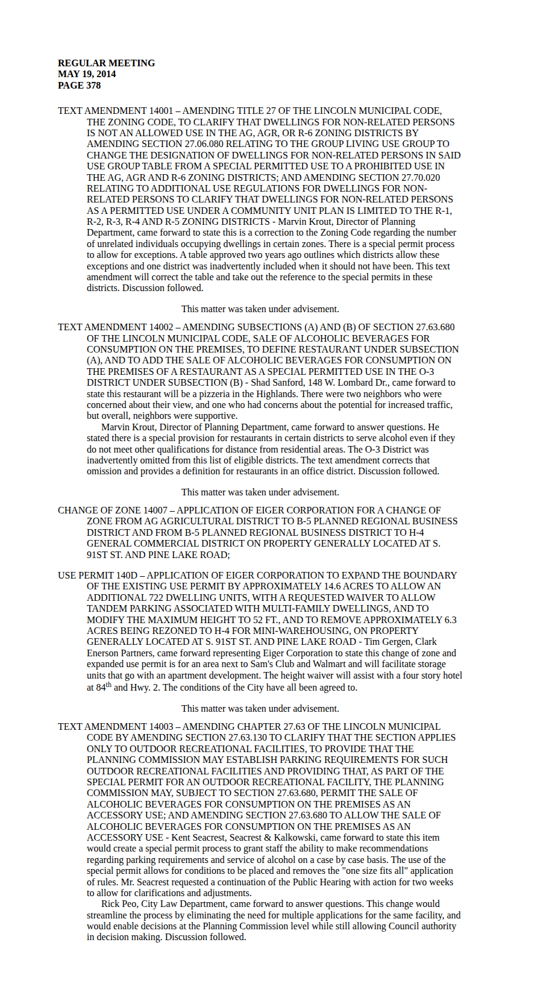REGULAR MEETING
MAY 19, 2014
PAGE 378
TEXT AMENDMENT 14001 – AMENDING TITLE 27 OF THE LINCOLN MUNICIPAL CODE, THE ZONING CODE, TO CLARIFY THAT DWELLINGS FOR NON-RELATED PERSONS IS NOT AN ALLOWED USE IN THE AG, AGR, OR R-6 ZONING DISTRICTS BY AMENDING SECTION 27.06.080 RELATING TO THE GROUP LIVING USE GROUP TO CHANGE THE DESIGNATION OF DWELLINGS FOR NON-RELATED PERSONS IN SAID USE GROUP TABLE FROM A SPECIAL PERMITTED USE TO A PROHIBITED USE IN THE AG, AGR AND R-6 ZONING DISTRICTS; AND AMENDING SECTION 27.70.020 RELATING TO ADDITIONAL USE REGULATIONS FOR DWELLINGS FOR NON-RELATED PERSONS TO CLARIFY THAT DWELLINGS FOR NON-RELATED PERSONS AS A PERMITTED USE UNDER A COMMUNITY UNIT PLAN IS LIMITED TO THE R-1, R-2, R-3, R-4 AND R-5 ZONING DISTRICTS - Marvin Krout, Director of Planning Department, came forward to state this is a correction to the Zoning Code regarding the number of unrelated individuals occupying dwellings in certain zones. There is a special permit process to allow for exceptions. A table approved two years ago outlines which districts allow these exceptions and one district was inadvertently included when it should not have been. This text amendment will correct the table and take out the reference to the special permits in these districts. Discussion followed.
This matter was taken under advisement.
TEXT AMENDMENT 14002 – AMENDING SUBSECTIONS (A) AND (B) OF SECTION 27.63.680 OF THE LINCOLN MUNICIPAL CODE, SALE OF ALCOHOLIC BEVERAGES FOR CONSUMPTION ON THE PREMISES, TO DEFINE RESTAURANT UNDER SUBSECTION (A), AND TO ADD THE SALE OF ALCOHOLIC BEVERAGES FOR CONSUMPTION ON THE PREMISES OF A RESTAURANT AS A SPECIAL PERMITTED USE IN THE O-3 DISTRICT UNDER SUBSECTION (B) - Shad Sanford, 148 W. Lombard Dr., came forward to state this restaurant will be a pizzeria in the Highlands. There were two neighbors who were concerned about their view, and one who had concerns about the potential for increased traffic, but overall, neighbors were supportive.
Marvin Krout, Director of Planning Department, came forward to answer questions. He stated there is a special provision for restaurants in certain districts to serve alcohol even if they do not meet other qualifications for distance from residential areas. The O-3 District was inadvertently omitted from this list of eligible districts. The text amendment corrects that omission and provides a definition for restaurants in an office district. Discussion followed.
This matter was taken under advisement.
CHANGE OF ZONE 14007 – APPLICATION OF EIGER CORPORATION FOR A CHANGE OF ZONE FROM AG AGRICULTURAL DISTRICT TO B-5 PLANNED REGIONAL BUSINESS DISTRICT AND FROM B-5 PLANNED REGIONAL BUSINESS DISTRICT TO H-4 GENERAL COMMERCIAL DISTRICT ON PROPERTY GENERALLY LOCATED AT S. 91ST ST. AND PINE LAKE ROAD;
USE PERMIT 140D – APPLICATION OF EIGER CORPORATION TO EXPAND THE BOUNDARY OF THE EXISTING USE PERMIT BY APPROXIMATELY 14.6 ACRES TO ALLOW AN ADDITIONAL 722 DWELLING UNITS, WITH A REQUESTED WAIVER TO ALLOW TANDEM PARKING ASSOCIATED WITH MULTI-FAMILY DWELLINGS, AND TO MODIFY THE MAXIMUM HEIGHT TO 52 FT., AND TO REMOVE APPROXIMATELY 6.3 ACRES BEING REZONED TO H-4 FOR MINI-WAREHOUSING, ON PROPERTY GENERALLY LOCATED AT S. 91ST ST. AND PINE LAKE ROAD - Tim Gergen, Clark Enerson Partners, came forward representing Eiger Corporation to state this change of zone and expanded use permit is for an area next to Sam's Club and Walmart and will facilitate storage units that go with an apartment development. The height waiver will assist with a four story hotel at 84th and Hwy. 2. The conditions of the City have all been agreed to.
This matter was taken under advisement.
TEXT AMENDMENT 14003 – AMENDING CHAPTER 27.63 OF THE LINCOLN MUNICIPAL CODE BY AMENDING SECTION 27.63.130 TO CLARIFY THAT THE SECTION APPLIES ONLY TO OUTDOOR RECREATIONAL FACILITIES, TO PROVIDE THAT THE PLANNING COMMISSION MAY ESTABLISH PARKING REQUIREMENTS FOR SUCH OUTDOOR RECREATIONAL FACILITIES AND PROVIDING THAT, AS PART OF THE SPECIAL PERMIT FOR AN OUTDOOR RECREATIONAL FACILITY, THE PLANNING COMMISSION MAY, SUBJECT TO SECTION 27.63.680, PERMIT THE SALE OF ALCOHOLIC BEVERAGES FOR CONSUMPTION ON THE PREMISES AS AN ACCESSORY USE; AND AMENDING SECTION 27.63.680 TO ALLOW THE SALE OF ALCOHOLIC BEVERAGES FOR CONSUMPTION ON THE PREMISES AS AN ACCESSORY USE - Kent Seacrest, Seacrest & Kalkowski, came forward to state this item would create a special permit process to grant staff the ability to make recommendations regarding parking requirements and service of alcohol on a case by case basis. The use of the special permit allows for conditions to be placed and removes the "one size fits all" application of rules. Mr. Seacrest requested a continuation of the Public Hearing with action for two weeks to allow for clarifications and adjustments.
Rick Peo, City Law Department, came forward to answer questions. This change would streamline the process by eliminating the need for multiple applications for the same facility, and would enable decisions at the Planning Commission level while still allowing Council authority in decision making. Discussion followed.